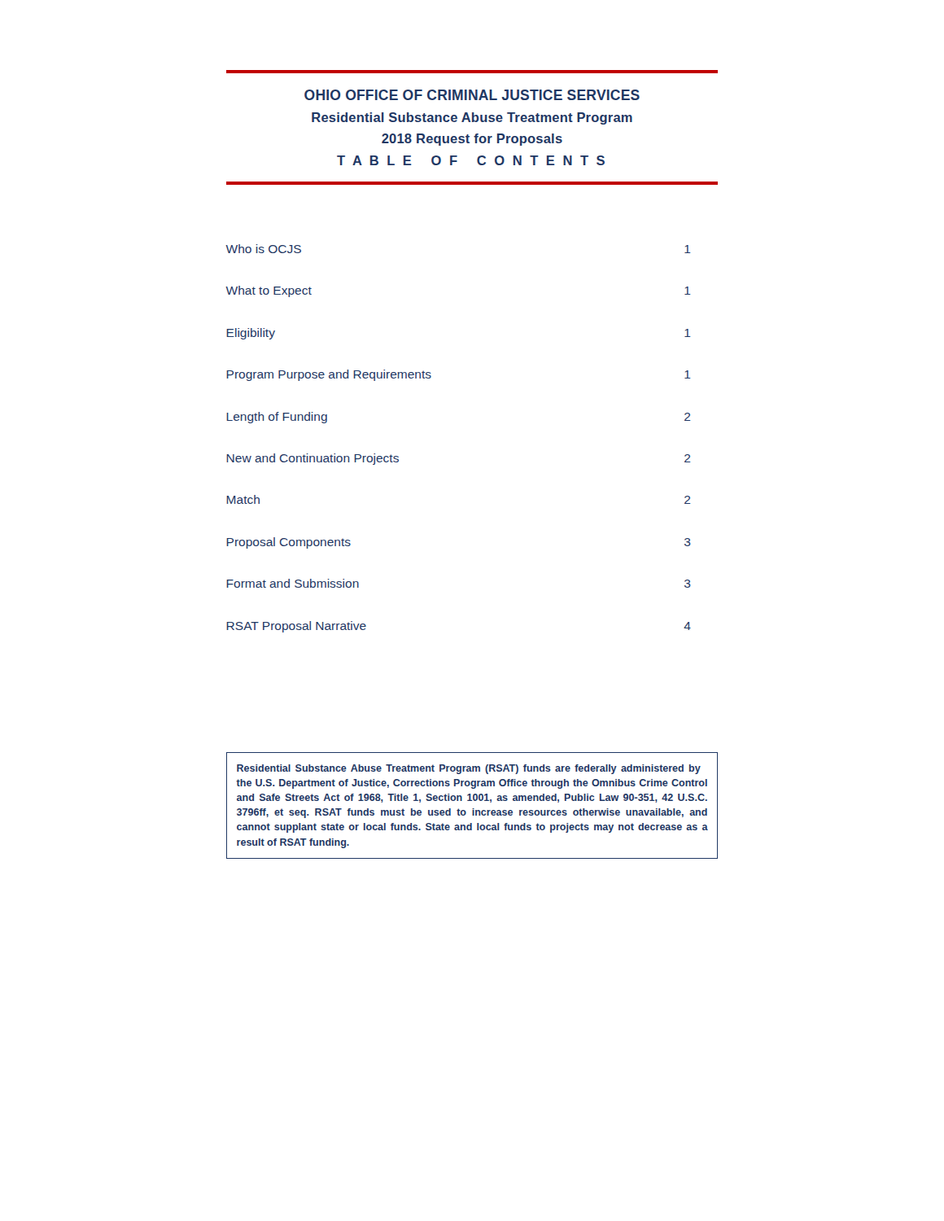OHIO OFFICE OF CRIMINAL JUSTICE SERVICES
Residential Substance Abuse Treatment Program
2018 Request for Proposals
T A B L E O F C O N T E N T S
| Who is OCJS | 1 |
| What to Expect | 1 |
| Eligibility | 1 |
| Program Purpose and Requirements | 1 |
| Length of Funding | 2 |
| New and Continuation Projects | 2 |
| Match | 2 |
| Proposal Components | 3 |
| Format and Submission | 3 |
| RSAT Proposal Narrative | 4 |
Residential Substance Abuse Treatment Program (RSAT) funds are federally administered by the U.S. Department of Justice, Corrections Program Office through the Omnibus Crime Control and Safe Streets Act of 1968, Title 1, Section 1001, as amended, Public Law 90-351, 42 U.S.C. 3796ff, et seq. RSAT funds must be used to increase resources otherwise unavailable, and cannot supplant state or local funds. State and local funds to projects may not decrease as a result of RSAT funding.